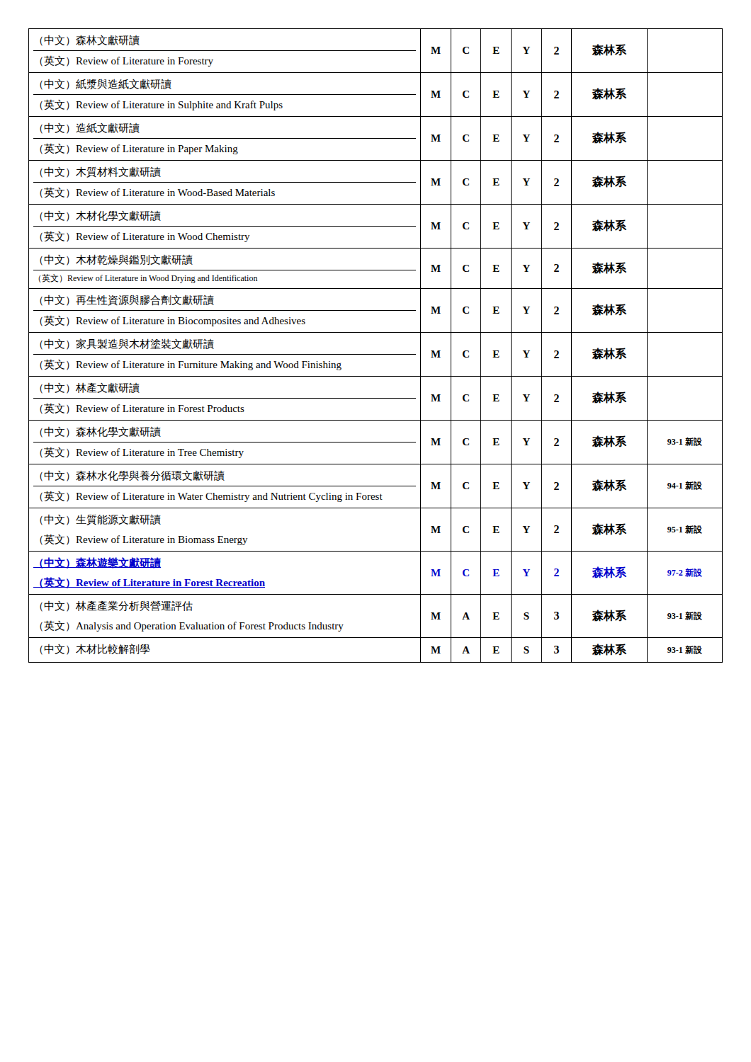| （中文）森林文獻研讀 （英文）Review of Literature in Forestry | M | C | E | Y | 2 | 森林系 | |
| （中文）紙漿與造紙文獻研讀 （英文）Review of Literature in Sulphite and Kraft Pulps | M | C | E | Y | 2 | 森林系 | |
| （中文）造紙文獻研讀 （英文）Review of Literature in Paper Making | M | C | E | Y | 2 | 森林系 | |
| （中文）木質材料文獻研讀 （英文）Review of Literature in Wood-Based Materials | M | C | E | Y | 2 | 森林系 | |
| （中文）木材化學文獻研讀 （英文）Review of Literature in Wood Chemistry | M | C | E | Y | 2 | 森林系 | |
| （中文）木材乾燥與鑑別文獻研讀 （英文）Review of Literature in Wood Drying and Identification | M | C | E | Y | 2 | 森林系 | |
| （中文）再生性資源與膠合劑文獻研讀 （英文）Review of Literature in Biocomposites and Adhesives | M | C | E | Y | 2 | 森林系 | |
| （中文）家具製造與木材塗裝文獻研讀 （英文）Review of Literature in Furniture Making and Wood Finishing | M | C | E | Y | 2 | 森林系 | |
| （中文）林產文獻研讀 （英文）Review of Literature in Forest Products | M | C | E | Y | 2 | 森林系 | |
| （中文）森林化學文獻研讀 （英文）Review of Literature in Tree Chemistry | M | C | E | Y | 2 | 森林系 | 93-1 新設 |
| （中文）森林水化學與養分循環文獻研讀 （英文）Review of Literature in Water Chemistry and Nutrient Cycling in Forest | M | C | E | Y | 2 | 森林系 | 94-1 新設 |
| （中文）生質能源文獻研讀 （英文）Review of Literature in Biomass Energy | M | C | E | Y | 2 | 森林系 | 95-1 新設 |
| （中文）森林遊樂文獻研讀 （英文）Review of Literature in Forest Recreation | M | C | E | Y | 2 | 森林系 | 97-2 新設 |
| （中文）林產產業分析與營運評估 （英文）Analysis and Operation Evaluation of Forest Products Industry | M | A | E | S | 3 | 森林系 | 93-1 新設 |
| （中文）木材比較解剖學 | M | A | E | S | 3 | 森林系 | 93-1 新設 |